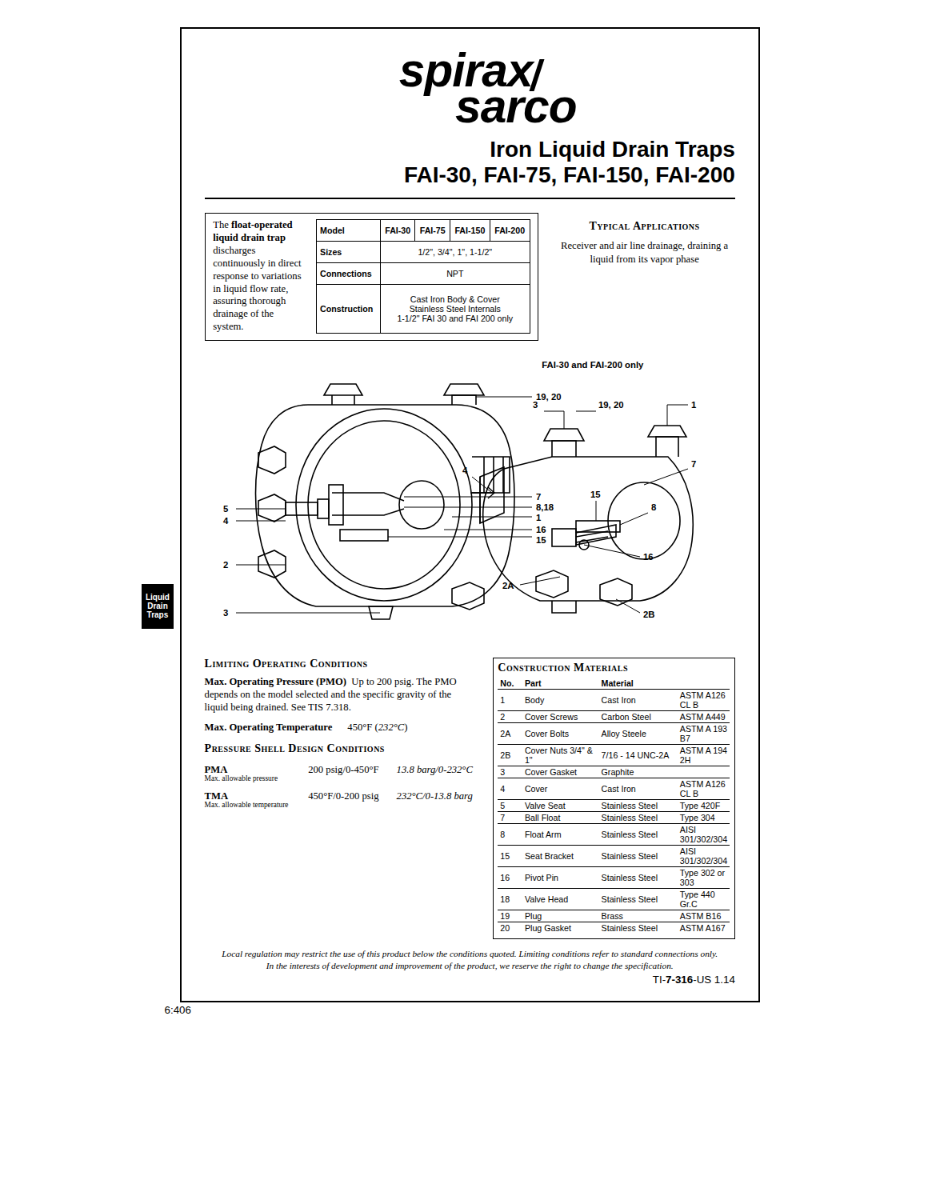Liquid Drain
Traps
6:406
spirax sarco
Iron Liquid Drain Traps
FAI-30, FAI-75, FAI-150, FAI-200
The float-operated liquid drain trap discharges continuously in direct response to variations in liquid flow rate, assuring thorough drainage of the system.
| Model | FAI-30 | FAI-75 | FAI-150 | FAI-200 |
| --- | --- | --- | --- | --- |
| Sizes | 1/2", 3/4", 1", 1-1/2" |
| Connections | NPT |
| Construction | Cast Iron Body & Cover Stainless Steel Internals 1-1/2" FAI 30 and FAI 200 only |
Typical Applications
Receiver and air line drainage, draining a liquid from its vapor phase
FAI-30 and FAI-200 only
19, 20 7 8,18 1 16 15 5 4 2 3
3 19, 20 1 4 7 8 15 16 2A 2B
Limiting Operating Conditions
Max. Operating Pressure (PMO) Up to 200 psig. The PMO depends on the model selected and the specific gravity of the liquid being drained. See TIS 7.318.
Max. Operating Temperature 450°F (232°C)
Pressure Shell Design Conditions
PMAMax. allowable pressure
200 psig/0-450°F
13.8 barg/0-232°C
TMAMax. allowable temperature
450°F/0-200 psig
232°C/0-13.8 barg
Construction Materials
| No. | Part | Material | |
| --- | --- | --- | --- |
| 1 | Body | Cast Iron | ASTM A126 CL B |
| 2 | Cover Screws | Carbon Steel | ASTM A449 |
| 2A | Cover Bolts | Alloy Steele | ASTM A 193 B7 |
| 2B | Cover Nuts 3/4" & 1" | 7/16 - 14 UNC-2A | ASTM A 194 2H |
| 3 | Cover Gasket | Graphite | |
| 4 | Cover | Cast Iron | ASTM A126 CL B |
| 5 | Valve Seat | Stainless Steel | Type 420F |
| 7 | Ball Float | Stainless Steel | Type 304 |
| 8 | Float Arm | Stainless Steel | AISI 301/302/304 |
| 15 | Seat Bracket | Stainless Steel | AISI 301/302/304 |
| 16 | Pivot Pin | Stainless Steel | Type 302 or 303 |
| 18 | Valve Head | Stainless Steel | Type 440 Gr.C |
| 19 | Plug | Brass | ASTM B16 |
| 20 | Plug Gasket | Stainless Steel | ASTM A167 |
Local regulation may restrict the use of this product below the conditions quoted. Limiting conditions refer to standard connections only.
In the interests of development and improvement of the product, we reserve the right to change the specification.
TI-7-316-US 1.14